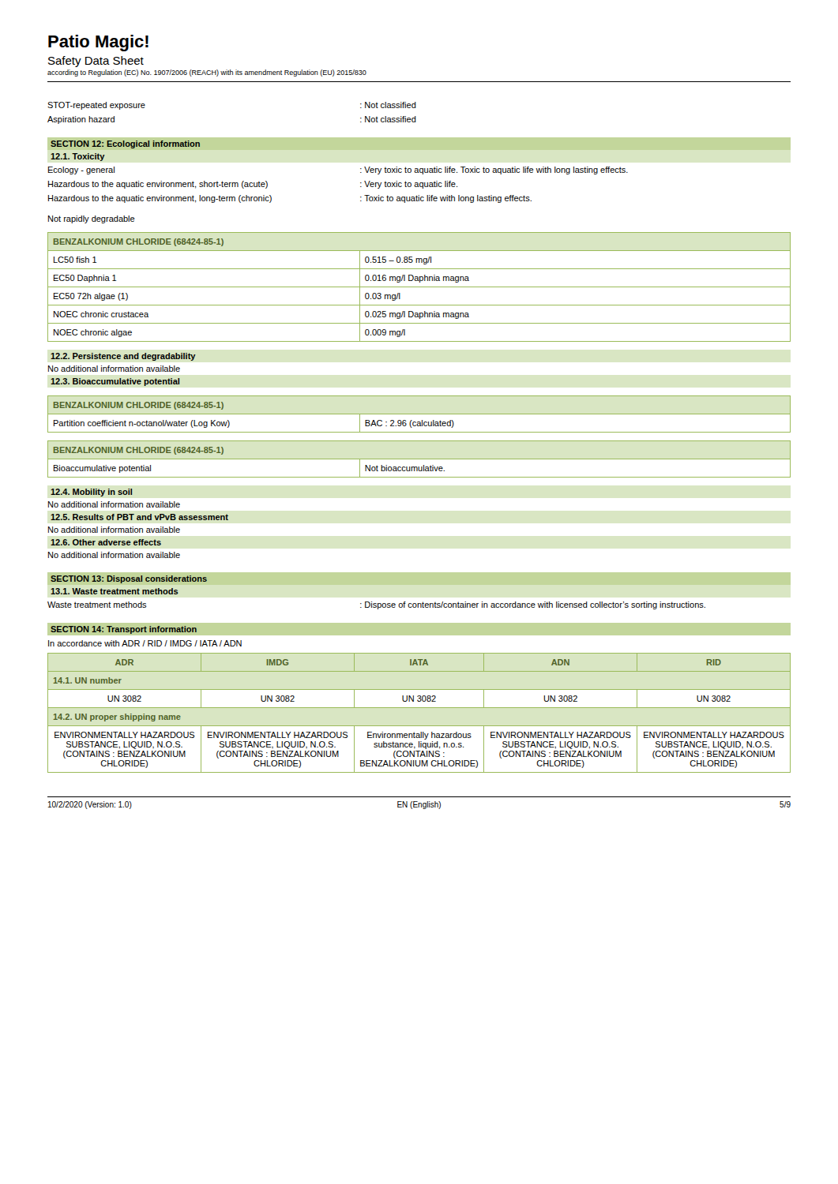Patio Magic!
Safety Data Sheet
according to Regulation (EC) No. 1907/2006 (REACH) with its amendment Regulation (EU) 2015/830
| STOT-repeated exposure | : Not classified |
| Aspiration hazard | : Not classified |
SECTION 12: Ecological information
12.1. Toxicity
| Ecology - general | : Very toxic to aquatic life. Toxic to aquatic life with long lasting effects. |
| Hazardous to the aquatic environment, short-term (acute) | : Very toxic to aquatic life. |
| Hazardous to the aquatic environment, long-term (chronic) | : Toxic to aquatic life with long lasting effects. |
Not rapidly degradable
| BENZALKONIUM CHLORIDE (68424-85-1) |
| LC50 fish 1 | 0.515 – 0.85 mg/l |
| EC50 Daphnia 1 | 0.016 mg/l Daphnia magna |
| EC50 72h algae (1) | 0.03 mg/l |
| NOEC chronic crustacea | 0.025 mg/l Daphnia magna |
| NOEC chronic algae | 0.009 mg/l |
12.2. Persistence and degradability
No additional information available
12.3. Bioaccumulative potential
| BENZALKONIUM CHLORIDE (68424-85-1) |
| Partition coefficient n-octanol/water (Log Kow) | BAC : 2.96 (calculated) |
| BENZALKONIUM CHLORIDE (68424-85-1) |
| Bioaccumulative potential | Not bioaccumulative. |
12.4. Mobility in soil
No additional information available
12.5. Results of PBT and vPvB assessment
No additional information available
12.6. Other adverse effects
No additional information available
SECTION 13: Disposal considerations
13.1. Waste treatment methods
| Waste treatment methods | : Dispose of contents/container in accordance with licensed collector’s sorting instructions. |
SECTION 14: Transport information
In accordance with ADR / RID / IMDG / IATA / ADN
| ADR | IMDG | IATA | ADN | RID |
| --- | --- | --- | --- | --- |
| 14.1. UN number |
| UN 3082 | UN 3082 | UN 3082 | UN 3082 | UN 3082 |
| 14.2. UN proper shipping name |
| ENVIRONMENTALLY HAZARDOUS SUBSTANCE, LIQUID, N.O.S. (CONTAINS : BENZALKONIUM CHLORIDE) | ENVIRONMENTALLY HAZARDOUS SUBSTANCE, LIQUID, N.O.S. (CONTAINS : BENZALKONIUM CHLORIDE) | Environmentally hazardous substance, liquid, n.o.s. (CONTAINS : BENZALKONIUM CHLORIDE) | ENVIRONMENTALLY HAZARDOUS SUBSTANCE, LIQUID, N.O.S. (CONTAINS : BENZALKONIUM CHLORIDE) | ENVIRONMENTALLY HAZARDOUS SUBSTANCE, LIQUID, N.O.S. (CONTAINS : BENZALKONIUM CHLORIDE) |
10/2/2020 (Version: 1.0)
EN (English)
5/9